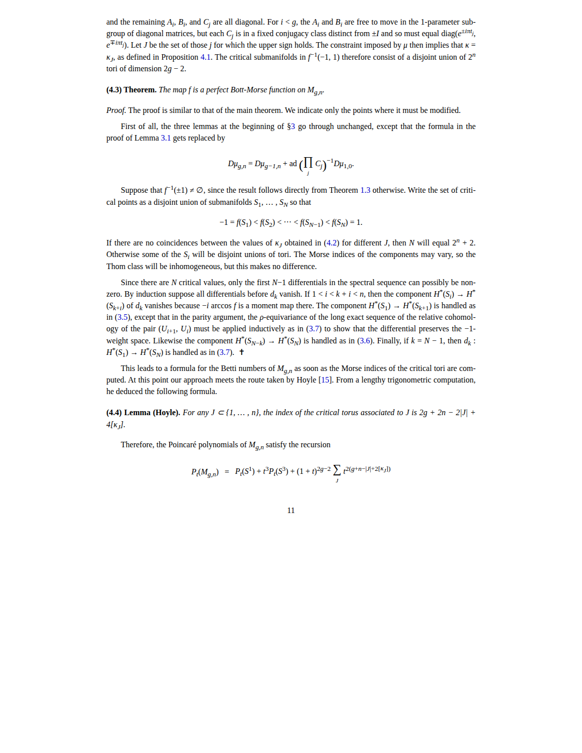and the remaining Ai, Bi, and Cj are all diagonal. For i < g, the Ai and Bi are free to move in the 1-parameter subgroup of diagonal matrices, but each Cj is in a fixed conjugacy class distinct from ±I and so must equal diag(e±iπtj, e∓iπtj). Let J be the set of those j for which the upper sign holds. The constraint imposed by μ then implies that κ = κJ, as defined in Proposition 4.1. The critical submanifolds in f−1(−1, 1) therefore consist of a disjoint union of 2n tori of dimension 2g − 2.
(4.3) Theorem. The map f is a perfect Bott-Morse function on Mg,n.
Proof. The proof is similar to that of the main theorem. We indicate only the points where it must be modified.
First of all, the three lemmas at the beginning of §3 go through unchanged, except that the formula in the proof of Lemma 3.1 gets replaced by
Dμg,n = Dμg−1,n + ad (∏j Cj)−1Dμ1,0.
Suppose that f−1(±1) ≠ ∅, since the result follows directly from Theorem 1.3 otherwise. Write the set of critical points as a disjoint union of submanifolds S1, … , SN so that
−1 = f(S1) < f(S2) < ··· < f(SN−1) < f(SN) = 1.
If there are no coincidences between the values of κJ obtained in (4.2) for different J, then N will equal 2n + 2. Otherwise some of the Si will be disjoint unions of tori. The Morse indices of the components may vary, so the Thom class will be inhomogeneous, but this makes no difference.
Since there are N critical values, only the first N−1 differentials in the spectral sequence can possibly be nonzero. By induction suppose all differentials before dk vanish. If 1 < i < k + i < n, then the component H*(Si) → H*(Sk+i) of dk vanishes because −i arccos f is a moment map there. The component H*(S1) → H*(Sk+1) is handled as in (3.5), except that in the parity argument, the ρ-equivariance of the long exact sequence of the relative cohomology of the pair (Ui+1, Ui) must be applied inductively as in (3.7) to show that the differential preserves the −1-weight space. Likewise the component H*(SN−k) → H*(SN) is handled as in (3.6). Finally, if k = N − 1, then dk : H*(S1) → H*(SN) is handled as in (3.7). ✝
This leads to a formula for the Betti numbers of Mg,n as soon as the Morse indices of the critical tori are computed. At this point our approach meets the route taken by Hoyle [15]. From a lengthy trigonometric computation, he deduced the following formula.
(4.4) Lemma (Hoyle). For any J ⊂ {1, … , n}, the index of the critical torus associated to J is 2g + 2n − 2|J| + 4[κJ].
Therefore, the Poincaré polynomials of Mg,n satisfy the recursion
| P t ( M g,n ) | = | P t ( S 1 ) + t 3 P t ( S 3 ) + (1 + t ) 2 g −2 ∑ J t 2( g + n −/ J /+2[ κ J ]) |
11